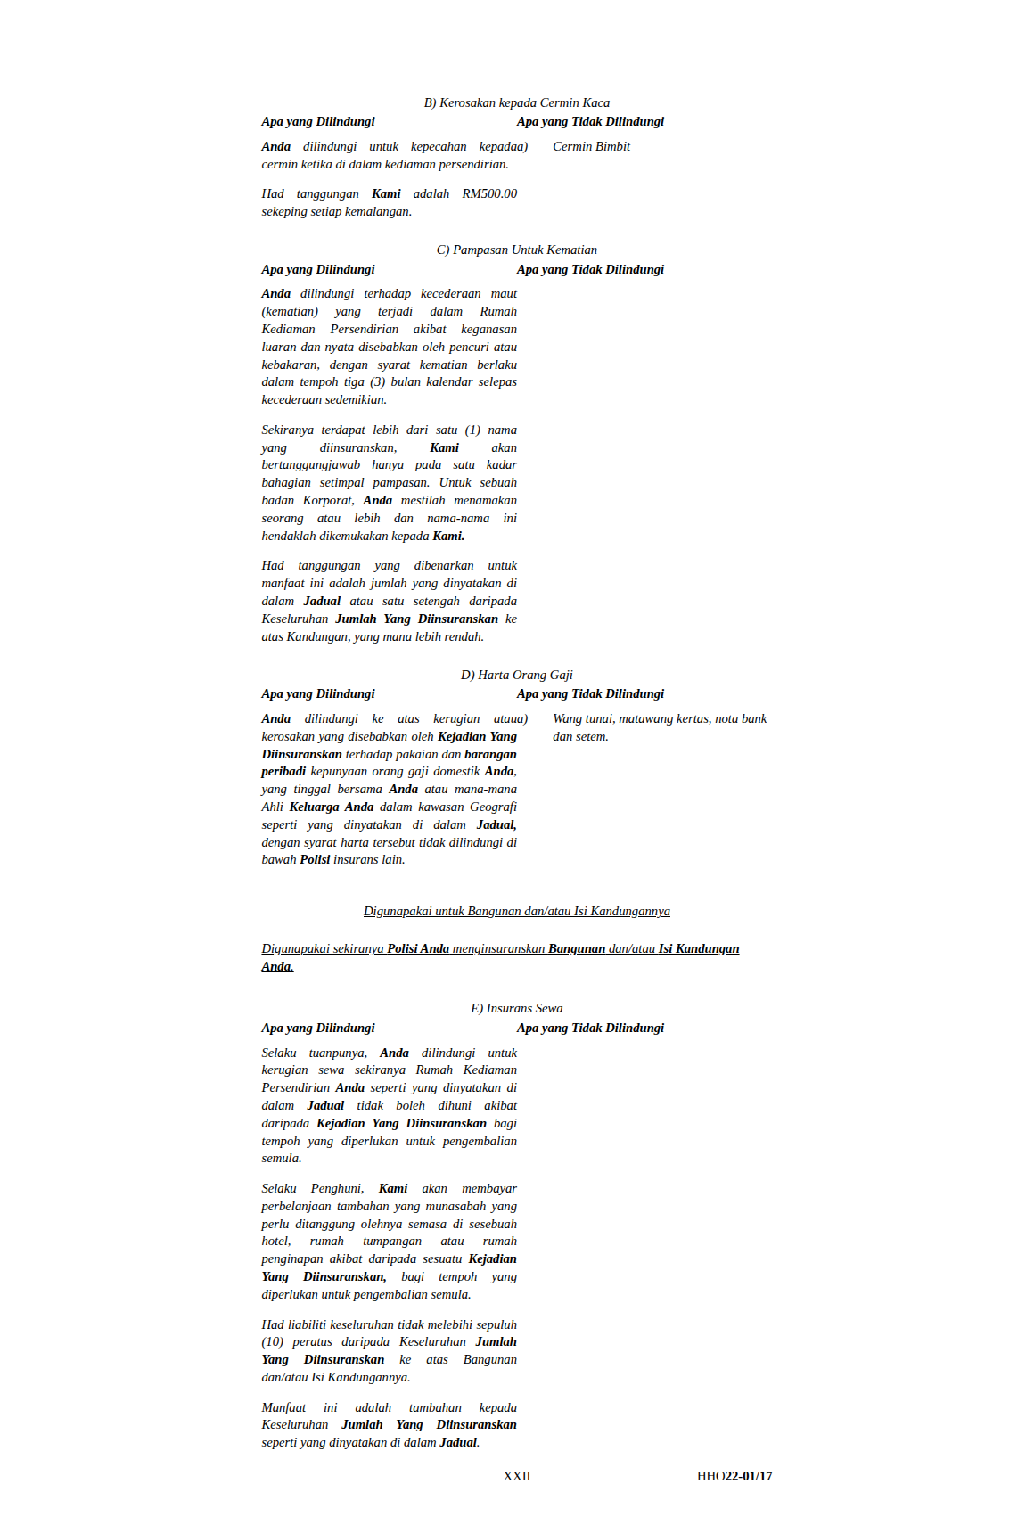B) Kerosakan kepada Cermin Kaca
| Apa yang Dilindungi Anda dilindungi untuk kepecahan kepada cermin ketika di dalam kediaman persendirian. Had tanggungan Kami adalah RM500.00 sekeping setiap kemalangan. | Apa yang Tidak Dilindungi a) Cermin Bimbit |
C) Pampasan Untuk Kematian
| Apa yang Dilindungi Anda dilindungi terhadap kecederaan maut (kematian) yang terjadi dalam Rumah Kediaman Persendirian akibat keganasan luaran dan nyata disebabkan oleh pencuri atau kebakaran, dengan syarat kematian berlaku dalam tempoh tiga (3) bulan kalendar selepas kecederaan sedemikian. Sekiranya terdapat lebih dari satu (1) nama yang diinsuranskan, Kami akan bertanggungjawab hanya pada satu kadar bahagian setimpal pampasan. Untuk sebuah badan Korporat, Anda mestilah menamakan seorang atau lebih dan nama-nama ini hendaklah dikemukakan kepada Kami. Had tanggungan yang dibenarkan untuk manfaat ini adalah jumlah yang dinyatakan di dalam Jadual atau satu setengah daripada Keseluruhan Jumlah Yang Diinsuranskan ke atas Kandungan, yang mana lebih rendah. | Apa yang Tidak Dilindungi |
D) Harta Orang Gaji
| Apa yang Dilindungi Anda dilindungi ke atas kerugian atau kerosakan yang disebabkan oleh Kejadian Yang Diinsuranskan terhadap pakaian dan barangan peribadi kepunyaan orang gaji domestik Anda , yang tinggal bersama Anda atau mana-mana Ahli Keluarga Anda dalam kawasan Geografi seperti yang dinyatakan di dalam Jadual, dengan syarat harta tersebut tidak dilindungi di bawah Polisi insurans lain. | Apa yang Tidak Dilindungi a) Wang tunai, matawang kertas, nota bank dan setem. |
Digunapakai untuk Bangunan dan/atau Isi Kandungannya
Digunapakai sekiranya Polisi Anda menginsuranskan Bangunan dan/atau Isi Kandungan Anda.
E) Insurans Sewa
| Apa yang Dilindungi Selaku tuanpunya, Anda dilindungi untuk kerugian sewa sekiranya Rumah Kediaman Persendirian Anda seperti yang dinyatakan di dalam Jadual tidak boleh dihuni akibat daripada Kejadian Yang Diinsuranskan bagi tempoh yang diperlukan untuk pengembalian semula. Selaku Penghuni, Kami akan membayar perbelanjaan tambahan yang munasabah yang perlu ditanggung olehnya semasa di sesebuah hotel, rumah tumpangan atau rumah penginapan akibat daripada sesuatu Kejadian Yang Diinsuranskan, bagi tempoh yang diperlukan untuk pengembalian semula. Had liabiliti keseluruhan tidak melebihi sepuluh (10) peratus daripada Keseluruhan Jumlah Yang Diinsuranskan ke atas Bangunan dan/atau Isi Kandungannya. Manfaat ini adalah tambahan kepada Keseluruhan Jumlah Yang Diinsuranskan seperti yang dinyatakan di dalam Jadual . | Apa yang Tidak Dilindungi |
XXII
HHO22-01/17